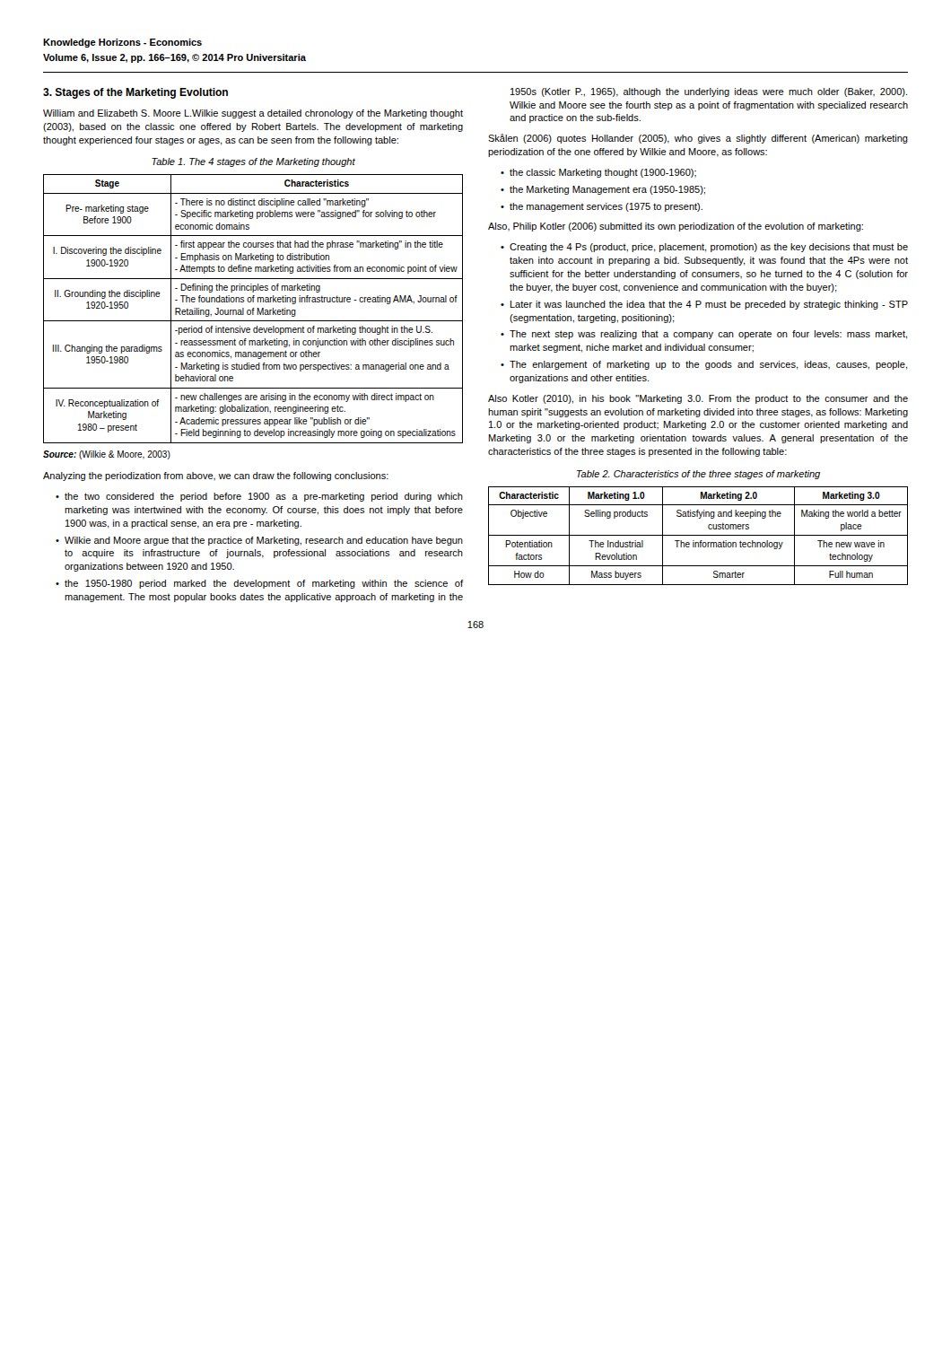Knowledge Horizons - Economics
Volume 6, Issue 2, pp. 166–169, © 2014 Pro Universitaria
3. Stages of the Marketing Evolution
William and Elizabeth S. Moore L.Wilkie suggest a detailed chronology of the Marketing thought (2003), based on the classic one offered by Robert Bartels. The development of marketing thought experienced four stages or ages, as can be seen from the following table:
Table 1. The 4 stages of the Marketing thought
| Stage | Characteristics |
| --- | --- |
| Pre- marketing stage Before 1900 | - There is no distinct discipline called "marketing" - Specific marketing problems were "assigned" for solving to other economic domains |
| I. Discovering the discipline 1900-1920 | - first appear the courses that had the phrase "marketing" in the title - Emphasis on Marketing to distribution - Attempts to define marketing activities from an economic point of view |
| II. Grounding the discipline 1920-1950 | - Defining the principles of marketing - The foundations of marketing infrastructure - creating AMA, Journal of Retailing, Journal of Marketing |
| III. Changing the paradigms 1950-1980 | -period of intensive development of marketing thought in the U.S. - reassessment of marketing, in conjunction with other disciplines such as economics, management or other - Marketing is studied from two perspectives: a managerial one and a behavioral one |
| IV. Reconceptualization of Marketing 1980 – present | - new challenges are arising in the economy with direct impact on marketing: globalization, reengineering etc. - Academic pressures appear like "publish or die" - Field beginning to develop increasingly more going on specializations |
Source: (Wilkie & Moore, 2003)
Analyzing the periodization from above, we can draw the following conclusions:
the two considered the period before 1900 as a pre-marketing period during which marketing was intertwined with the economy. Of course, this does not imply that before 1900 was, in a practical sense, an era pre - marketing.
Wilkie and Moore argue that the practice of Marketing, research and education have begun to acquire its infrastructure of journals, professional associations and research organizations between 1920 and 1950.
the 1950-1980 period marked the development of marketing within the science of management. The most popular books dates the applicative approach of marketing in the 1950s (Kotler P., 1965), although the underlying ideas were much older (Baker, 2000). Wilkie and Moore see the fourth step as a point of fragmentation with specialized research and practice on the sub-fields.
Skålen (2006) quotes Hollander (2005), who gives a slightly different (American) marketing periodization of the one offered by Wilkie and Moore, as follows:
the classic Marketing thought (1900-1960);
the Marketing Management era (1950-1985);
the management services (1975 to present).
Also, Philip Kotler (2006) submitted its own periodization of the evolution of marketing:
Creating the 4 Ps (product, price, placement, promotion) as the key decisions that must be taken into account in preparing a bid. Subsequently, it was found that the 4Ps were not sufficient for the better understanding of consumers, so he turned to the 4 C (solution for the buyer, the buyer cost, convenience and communication with the buyer);
Later it was launched the idea that the 4 P must be preceded by strategic thinking - STP (segmentation, targeting, positioning);
The next step was realizing that a company can operate on four levels: mass market, market segment, niche market and individual consumer;
The enlargement of marketing up to the goods and services, ideas, causes, people, organizations and other entities.
Also Kotler (2010), in his book "Marketing 3.0. From the product to the consumer and the human spirit "suggests an evolution of marketing divided into three stages, as follows: Marketing 1.0 or the marketing-oriented product; Marketing 2.0 or the customer oriented marketing and Marketing 3.0 or the marketing orientation towards values. A general presentation of the characteristics of the three stages is presented in the following table:
Table 2. Characteristics of the three stages of marketing
| Characteristic | Marketing 1.0 | Marketing 2.0 | Marketing 3.0 |
| --- | --- | --- | --- |
| Objective | Selling products | Satisfying and keeping the customers | Making the world a better place |
| Potentiation factors | The Industrial Revolution | The information technology | The new wave in technology |
| How do | Mass buyers | Smarter | Full human |
168